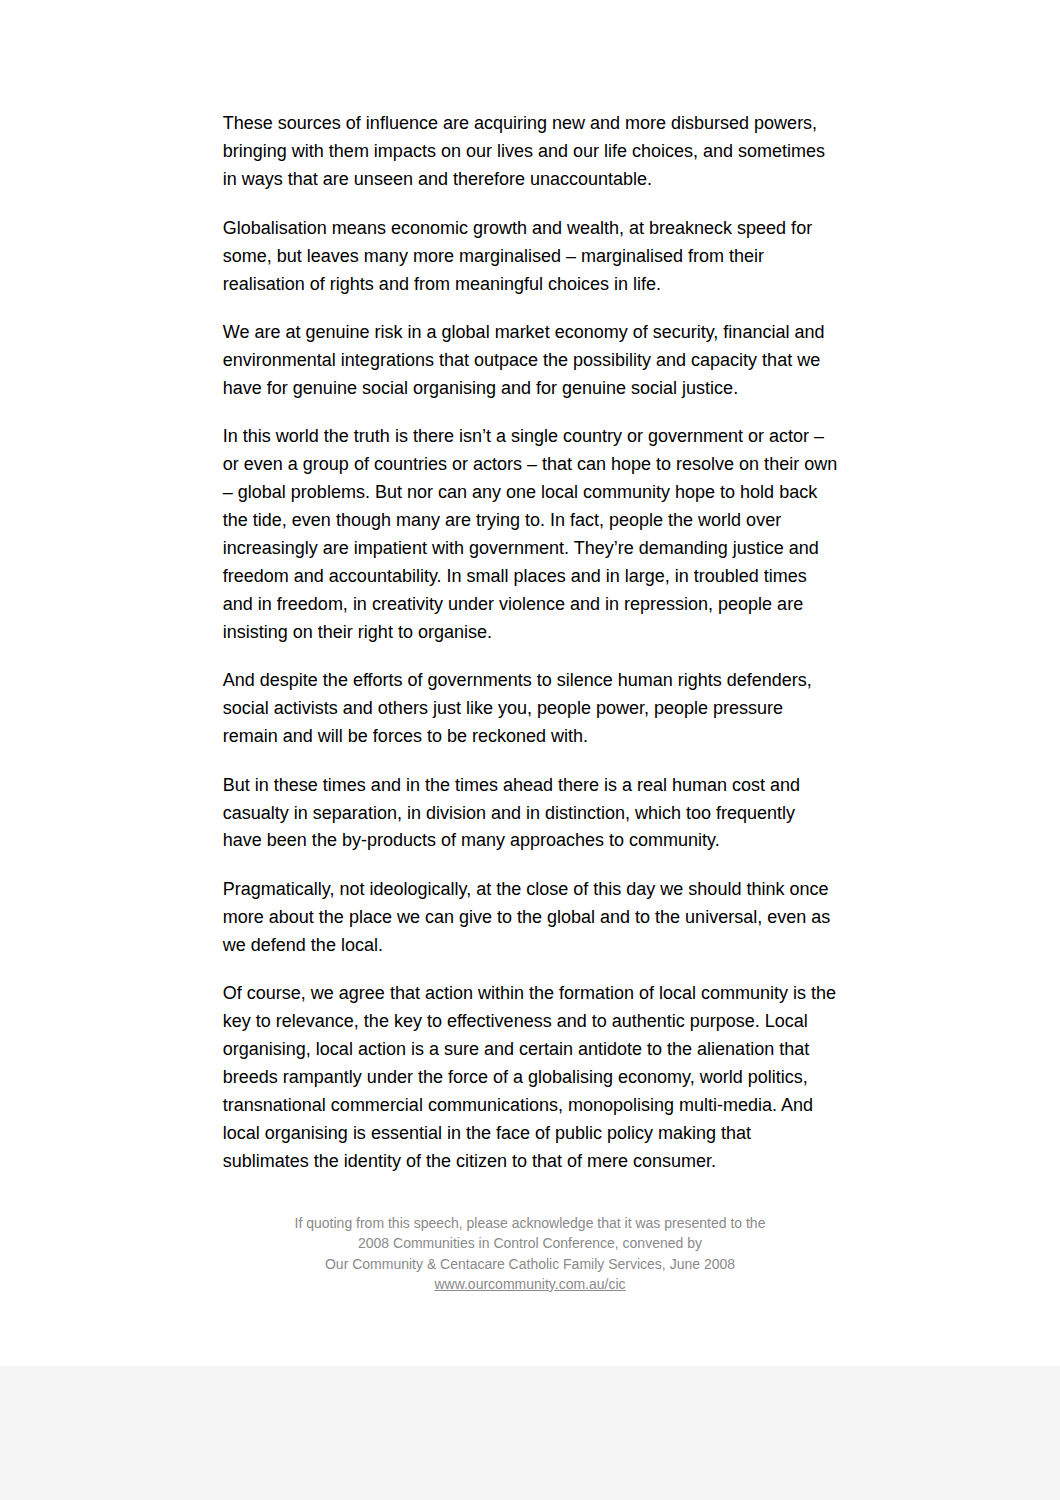These sources of influence are acquiring new and more disbursed powers, bringing with them impacts on our lives and our life choices, and sometimes in ways that are unseen and therefore unaccountable.
Globalisation means economic growth and wealth, at breakneck speed for some, but leaves many more marginalised – marginalised from their realisation of rights and from meaningful choices in life.
We are at genuine risk in a global market economy of security, financial and environmental integrations that outpace the possibility and capacity that we have for genuine social organising and for genuine social justice.
In this world the truth is there isn’t a single country or government or actor – or even a group of countries or actors – that can hope to resolve on their own – global problems. But nor can any one local community hope to hold back the tide, even though many are trying to. In fact, people the world over increasingly are impatient with government. They’re demanding justice and freedom and accountability. In small places and in large, in troubled times and in freedom, in creativity under violence and in repression, people are insisting on their right to organise.
And despite the efforts of governments to silence human rights defenders, social activists and others just like you, people power, people pressure remain and will be forces to be reckoned with.
But in these times and in the times ahead there is a real human cost and casualty in separation, in division and in distinction, which too frequently have been the by-products of many approaches to community.
Pragmatically, not ideologically, at the close of this day we should think once more about the place we can give to the global and to the universal, even as we defend the local.
Of course, we agree that action within the formation of local community is the key to relevance, the key to effectiveness and to authentic purpose. Local organising, local action is a sure and certain antidote to the alienation that breeds rampantly under the force of a globalising economy, world politics, transnational commercial communications, monopolising multi-media. And local organising is essential in the face of public policy making that sublimates the identity of the citizen to that of mere consumer.
If quoting from this speech, please acknowledge that it was presented to the
2008 Communities in Control Conference, convened by
Our Community & Centacare Catholic Family Services, June 2008
www.ourcommunity.com.au/cic